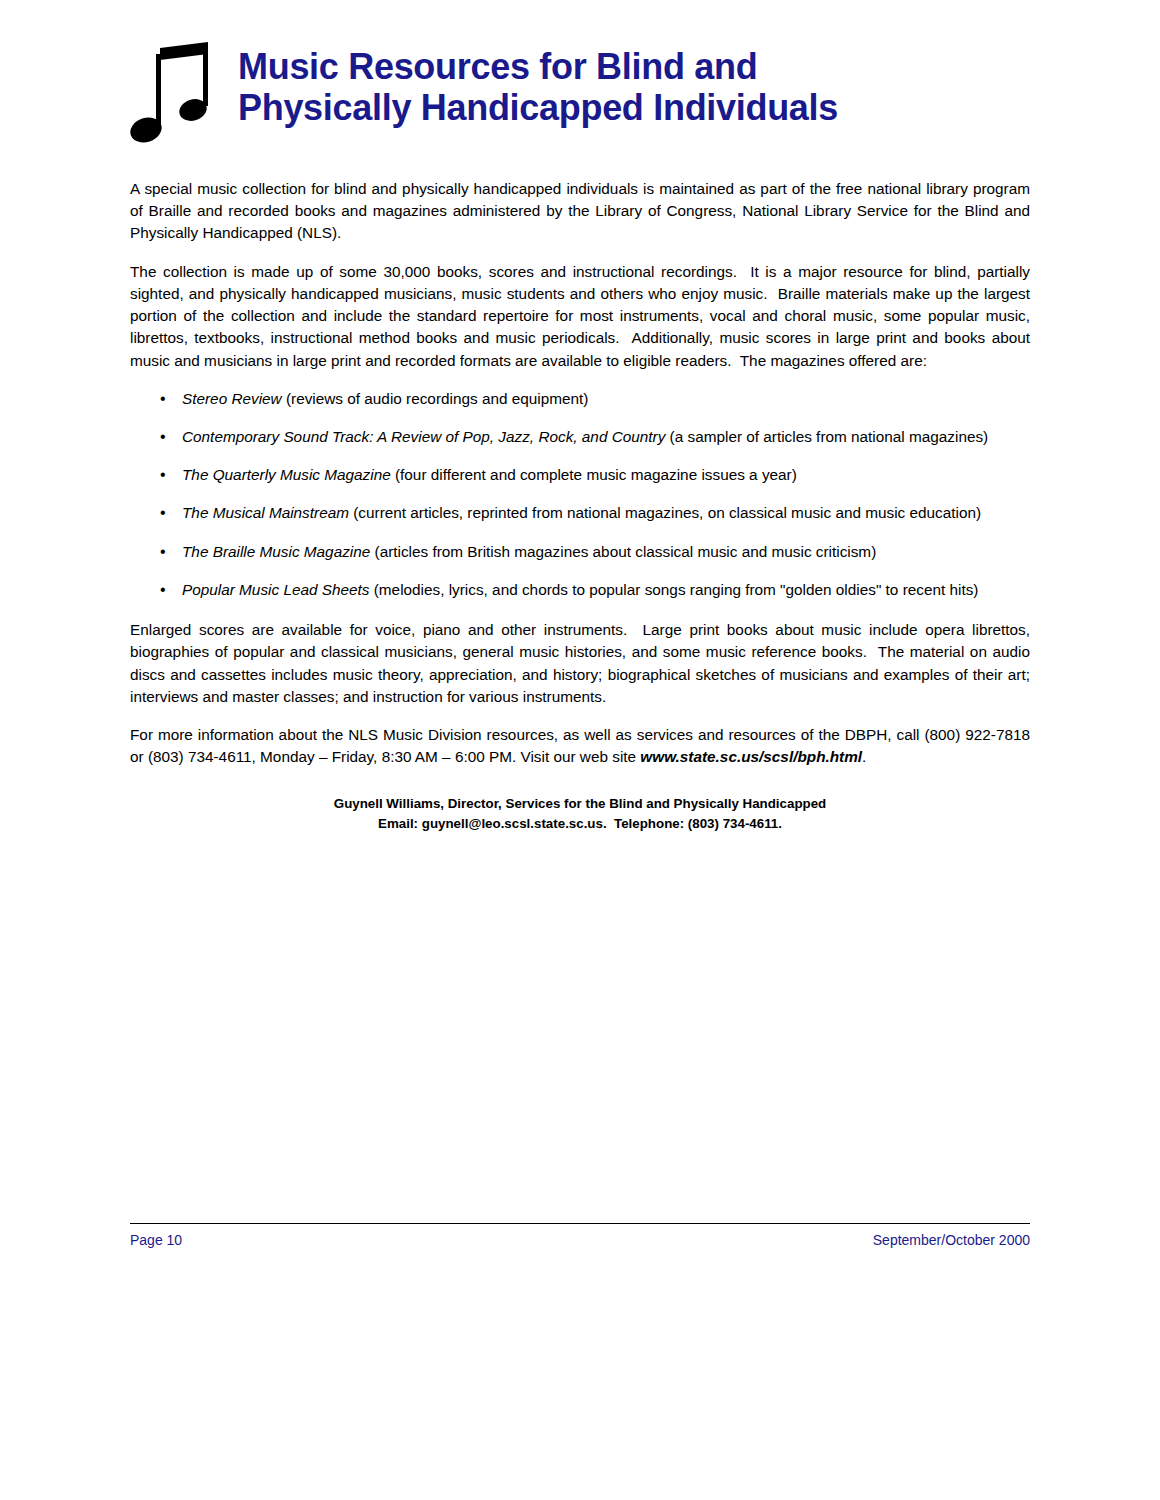Music Resources for Blind and
Physically Handicapped Individuals
A special music collection for blind and physically handicapped individuals is maintained as part of the free national library program of Braille and recorded books and magazines administered by the Library of Congress, National Library Service for the Blind and Physically Handicapped (NLS).
The collection is made up of some 30,000 books, scores and instructional recordings. It is a major resource for blind, partially sighted, and physically handicapped musicians, music students and others who enjoy music. Braille materials make up the largest portion of the collection and include the standard repertoire for most instruments, vocal and choral music, some popular music, librettos, textbooks, instructional method books and music periodicals. Additionally, music scores in large print and books about music and musicians in large print and recorded formats are available to eligible readers. The magazines offered are:
Stereo Review (reviews of audio recordings and equipment)
Contemporary Sound Track: A Review of Pop, Jazz, Rock, and Country (a sampler of articles from national magazines)
The Quarterly Music Magazine (four different and complete music magazine issues a year)
The Musical Mainstream (current articles, reprinted from national magazines, on classical music and music education)
The Braille Music Magazine (articles from British magazines about classical music and music criticism)
Popular Music Lead Sheets (melodies, lyrics, and chords to popular songs ranging from "golden oldies" to recent hits)
Enlarged scores are available for voice, piano and other instruments. Large print books about music include opera librettos, biographies of popular and classical musicians, general music histories, and some music reference books. The material on audio discs and cassettes includes music theory, appreciation, and history; biographical sketches of musicians and examples of their art; interviews and master classes; and instruction for various instruments.
For more information about the NLS Music Division resources, as well as services and resources of the DBPH, call (800) 922-7818 or (803) 734-4611, Monday – Friday, 8:30 AM – 6:00 PM. Visit our web site www.state.sc.us/scsl/bph.html.
Guynell Williams, Director, Services for the Blind and Physically Handicapped
Email: guynell@leo.scsl.state.sc.us. Telephone: (803) 734-4611.
Page 10 September/October 2000